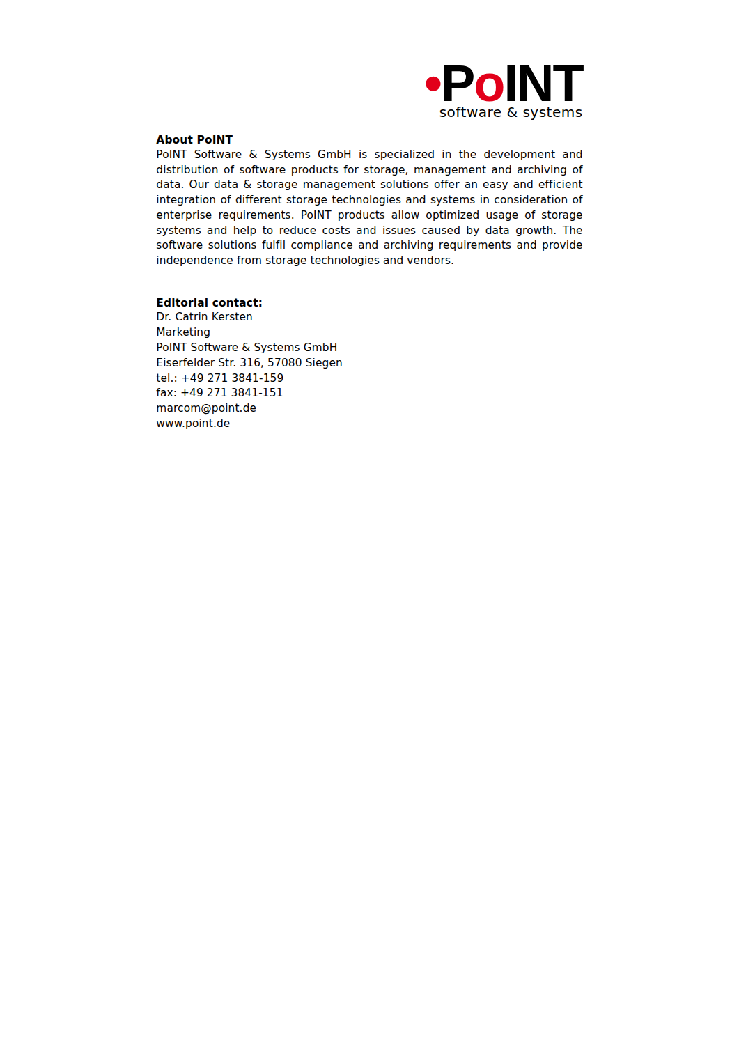•Po INT
software & systems
About PoINT
PoINT Software & Systems GmbH is specialized in the development and distribution of software products for storage, management and archiving of data. Our data & storage management solutions offer an easy and efficient integration of different storage technologies and systems in consideration of enterprise requirements. PoINT products allow optimized usage of storage systems and help to reduce costs and issues caused by data growth. The software solutions fulfil compliance and archiving requirements and provide independence from storage technologies and vendors.
Editorial contact:
Dr. Catrin Kersten
Marketing
PoINT Software & Systems GmbH
Eiserfelder Str. 316, 57080 Siegen
tel.: +49 271 3841-159
fax: +49 271 3841-151
marcom@point.de
www.point.de